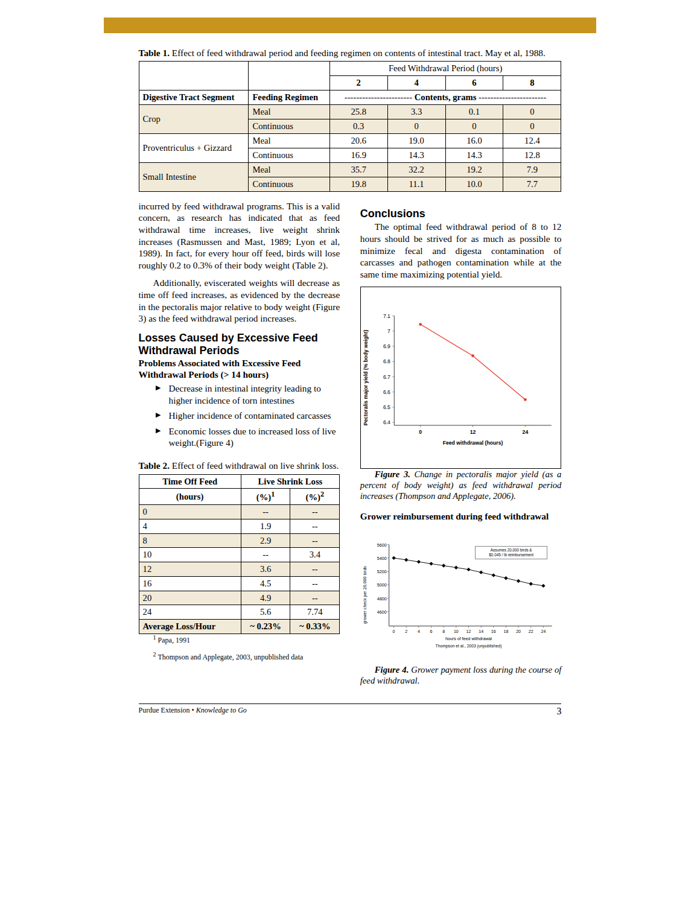Table 1. Effect of feed withdrawal period and feeding regimen on contents of intestinal tract. May et al, 1988.
| | | Feed Withdrawal Period (hours) |
| 2 | 4 | 6 | 8 |
| Digestive Tract Segment | Feeding Regimen | ----------------------- Contents, grams ----------------------- |
| Crop | Meal | 25.8 | 3.3 | 0.1 | 0 |
| Continuous | 0.3 | 0 | 0 | 0 |
| Proventriculus + Gizzard | Meal | 20.6 | 19.0 | 16.0 | 12.4 |
| Continuous | 16.9 | 14.3 | 14.3 | 12.8 |
| Small Intestine | Meal | 35.7 | 32.2 | 19.2 | 7.9 |
| Continuous | 19.8 | 11.1 | 10.0 | 7.7 |
incurred by feed withdrawal programs. This is a valid concern, as research has indicated that as feed withdrawal time increases, live weight shrink increases (Rasmussen and Mast, 1989; Lyon et al, 1989). In fact, for every hour off feed, birds will lose roughly 0.2 to 0.3% of their body weight (Table 2).
Additionally, eviscerated weights will decrease as time off feed increases, as evidenced by the decrease in the pectoralis major relative to body weight (Figure 3) as the feed withdrawal period increases.
Losses Caused by Excessive Feed Withdrawal Periods
Problems Associated with Excessive Feed Withdrawal Periods (> 14 hours)
Decrease in intestinal integrity leading to higher incidence of torn intestines
Higher incidence of contaminated carcasses
Economic losses due to increased loss of live weight.(Figure 4)
Table 2. Effect of feed withdrawal on live shrink loss.
| Time Off Feed | Live Shrink Loss |
| (hours) | (%) 1 | (%) 2 |
| 0 | -- | -- |
| 4 | 1.9 | -- |
| 8 | 2.9 | -- |
| 10 | -- | 3.4 |
| 12 | 3.6 | -- |
| 16 | 4.5 | -- |
| 20 | 4.9 | -- |
| 24 | 5.6 | 7.74 |
| Average Loss/Hour | ~ 0.23% | ~ 0.33% |
1 Papa, 1991
2 Thompson and Applegate, 2003, unpublished data
Conclusions
The optimal feed withdrawal period of 8 to 12 hours should be strived for as much as possible to minimize fecal and digesta contamination of carcasses and pathogen contamination while at the same time maximizing potential yield.
Pectoralis major yield (% body weight) 7.1 7 6.9 6.8 6.7 6.6 6.5 6.4 0 12 24 Feed withdrawal (hours)
Figure 3. Change in pectoralis major yield (as a percent of body weight) as feed withdrawal period increases (Thompson and Applegate, 2006).
Grower reimbursement during feed withdrawal
grower check per 20,000 birds 5600 5400 5200 5000 4800 4600 0 2 4 6 8 10 12 14 16 18 20 22 24 hours of feed withdrawal Thompson et al., 2003 (unpublished) Assumes 20,000 birds & $0.045 / lb reimbursement
Figure 4. Grower payment loss during the course of feed withdrawal.
Purdue Extension • Knowledge to Go
3